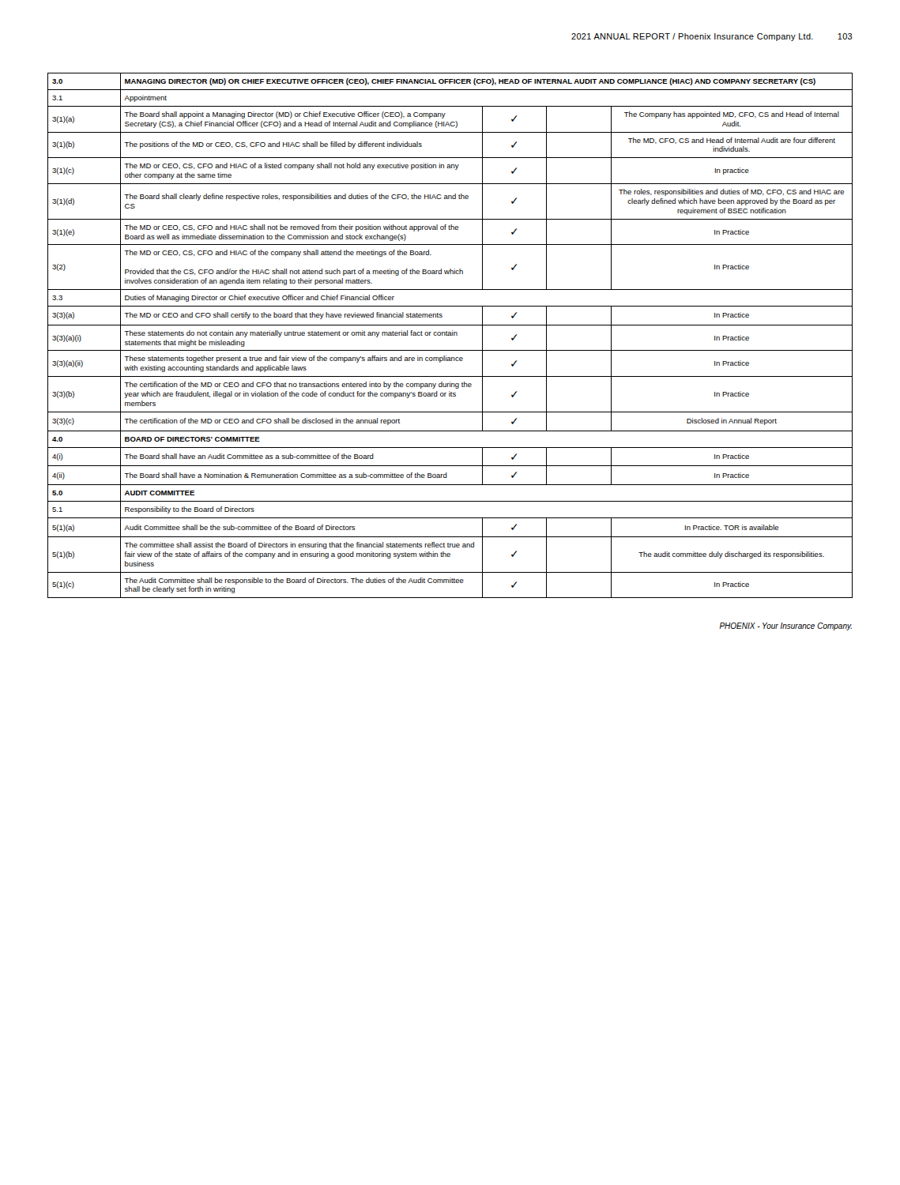2021 ANNUAL REPORT / Phoenix Insurance Company Ltd.103
| 3.0 | MANAGING DIRECTOR (MD) OR CHIEF EXECUTIVE OFFICER (CEO), CHIEF FINANCIAL OFFICER (CFO), HEAD OF INTERNAL AUDIT AND COMPLIANCE (HIAC) AND COMPANY SECRETARY (CS) |
| 3.1 | Appointment |
| 3(1)(a) | The Board shall appoint a Managing Director (MD) or Chief Executive Officer (CEO), a Company Secretary (CS), a Chief Financial Officer (CFO) and a Head of Internal Audit and Compliance (HIAC) | ✓ | | The Company has appointed MD, CFO, CS and Head of Internal Audit. |
| 3(1)(b) | The positions of the MD or CEO, CS, CFO and HIAC shall be filled by different individuals | ✓ | | The MD, CFO, CS and Head of Internal Audit are four different individuals. |
| 3(1)(c) | The MD or CEO, CS, CFO and HIAC of a listed company shall not hold any executive position in any other company at the same time | ✓ | | In practice |
| 3(1)(d) | The Board shall clearly define respective roles, responsibilities and duties of the CFO, the HIAC and the CS | ✓ | | The roles, responsibilities and duties of MD, CFO, CS and HIAC are clearly defined which have been approved by the Board as per requirement of BSEC notification |
| 3(1)(e) | The MD or CEO, CS, CFO and HIAC shall not be removed from their position without approval of the Board as well as immediate dissemination to the Commission and stock exchange(s) | ✓ | | In Practice |
| 3(2) | The MD or CEO, CS, CFO and HIAC of the company shall attend the meetings of the Board. Provided that the CS, CFO and/or the HIAC shall not attend such part of a meeting of the Board which involves consideration of an agenda item relating to their personal matters. | ✓ | | In Practice |
| 3.3 | Duties of Managing Director or Chief executive Officer and Chief Financial Officer |
| 3(3)(a) | The MD or CEO and CFO shall certify to the board that they have reviewed financial statements | ✓ | | In Practice |
| 3(3)(a)(i) | These statements do not contain any materially untrue statement or omit any material fact or contain statements that might be misleading | ✓ | | In Practice |
| 3(3)(a)(ii) | These statements together present a true and fair view of the company's affairs and are in compliance with existing accounting standards and applicable laws | ✓ | | In Practice |
| 3(3)(b) | The certification of the MD or CEO and CFO that no transactions entered into by the company during the year which are fraudulent, illegal or in violation of the code of conduct for the company's Board or its members | ✓ | | In Practice |
| 3(3)(c) | The certification of the MD or CEO and CFO shall be disclosed in the annual report | ✓ | | Disclosed in Annual Report |
| 4.0 | BOARD OF DIRECTORS' COMMITTEE |
| 4(i) | The Board shall have an Audit Committee as a sub-committee of the Board | ✓ | | In Practice |
| 4(ii) | The Board shall have a Nomination & Remuneration Committee as a sub-committee of the Board | ✓ | | In Practice |
| 5.0 | AUDIT COMMITTEE |
| 5.1 | Responsibility to the Board of Directors |
| 5(1)(a) | Audit Committee shall be the sub-committee of the Board of Directors | ✓ | | In Practice. TOR is available |
| 5(1)(b) | The committee shall assist the Board of Directors in ensuring that the financial statements reflect true and fair view of the state of affairs of the company and in ensuring a good monitoring system within the business | ✓ | | The audit committee duly discharged its responsibilities. |
| 5(1)(c) | The Audit Committee shall be responsible to the Board of Directors. The duties of the Audit Committee shall be clearly set forth in writing | ✓ | | In Practice |
PHOENIX - Your Insurance Company.